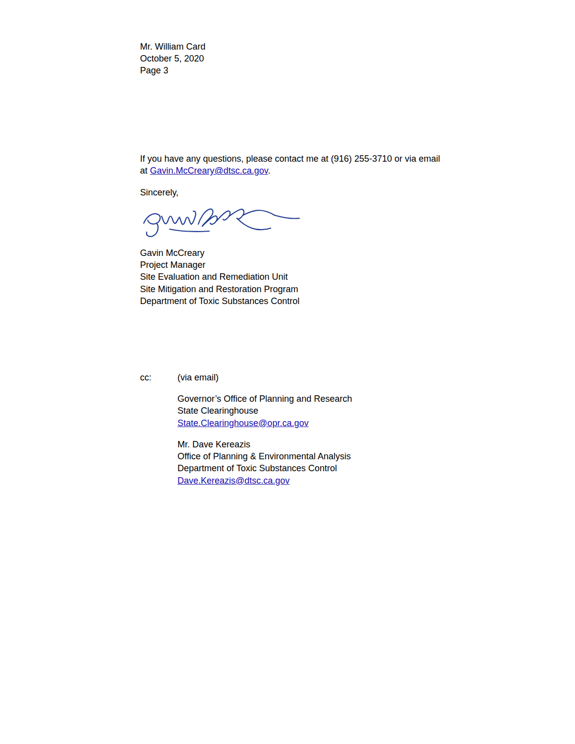Mr. William Card
October 5, 2020
Page 3
If you have any questions, please contact me at (916) 255-3710 or via email at Gavin.McCreary@dtsc.ca.gov.
Sincerely,
Gavin McCreary
Project Manager
Site Evaluation and Remediation Unit
Site Mitigation and Restoration Program
Department of Toxic Substances Control
cc:
(via email)
Governor’s Office of Planning and Research
State Clearinghouse
State.Clearinghouse@opr.ca.gov
Mr. Dave Kereazis
Office of Planning & Environmental Analysis
Department of Toxic Substances Control
Dave.Kereazis@dtsc.ca.gov